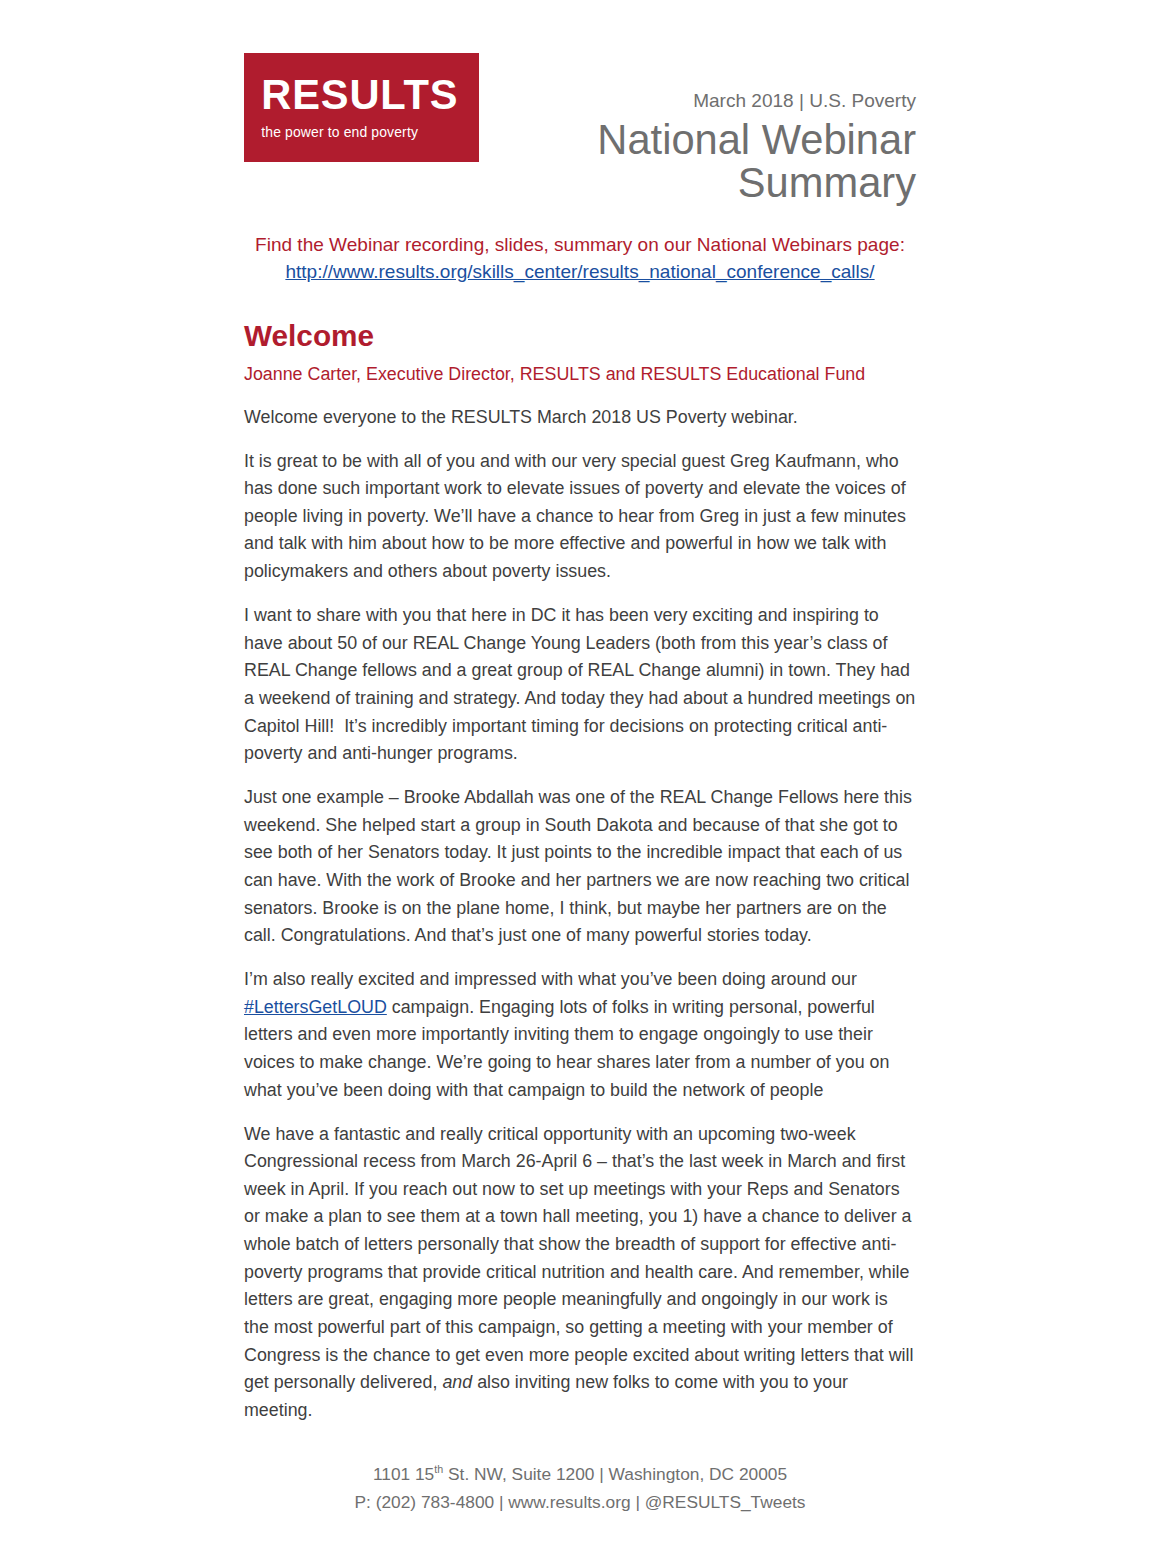RESULTS the power to end poverty
March 2018 | U.S. Poverty
National Webinar Summary
Find the Webinar recording, slides, summary on our National Webinars page:
http://www.results.org/skills_center/results_national_conference_calls/
Welcome
Joanne Carter, Executive Director, RESULTS and RESULTS Educational Fund
Welcome everyone to the RESULTS March 2018 US Poverty webinar.
It is great to be with all of you and with our very special guest Greg Kaufmann, who has done such important work to elevate issues of poverty and elevate the voices of people living in poverty. We’ll have a chance to hear from Greg in just a few minutes and talk with him about how to be more effective and powerful in how we talk with policymakers and others about poverty issues.
I want to share with you that here in DC it has been very exciting and inspiring to have about 50 of our REAL Change Young Leaders (both from this year’s class of REAL Change fellows and a great group of REAL Change alumni) in town. They had a weekend of training and strategy. And today they had about a hundred meetings on Capitol Hill! It’s incredibly important timing for decisions on protecting critical anti-poverty and anti-hunger programs.
Just one example – Brooke Abdallah was one of the REAL Change Fellows here this weekend. She helped start a group in South Dakota and because of that she got to see both of her Senators today. It just points to the incredible impact that each of us can have. With the work of Brooke and her partners we are now reaching two critical senators. Brooke is on the plane home, I think, but maybe her partners are on the call. Congratulations. And that’s just one of many powerful stories today.
I’m also really excited and impressed with what you’ve been doing around our #LettersGetLOUD campaign. Engaging lots of folks in writing personal, powerful letters and even more importantly inviting them to engage ongoingly to use their voices to make change. We’re going to hear shares later from a number of you on what you’ve been doing with that campaign to build the network of people
We have a fantastic and really critical opportunity with an upcoming two-week Congressional recess from March 26-April 6 – that’s the last week in March and first week in April. If you reach out now to set up meetings with your Reps and Senators or make a plan to see them at a town hall meeting, you 1) have a chance to deliver a whole batch of letters personally that show the breadth of support for effective anti-poverty programs that provide critical nutrition and health care. And remember, while letters are great, engaging more people meaningfully and ongoingly in our work is the most powerful part of this campaign, so getting a meeting with your member of Congress is the chance to get even more people excited about writing letters that will get personally delivered, and also inviting new folks to come with you to your meeting.
1101 15th St. NW, Suite 1200 | Washington, DC 20005
P: (202) 783-4800 | www.results.org | @RESULTS_Tweets